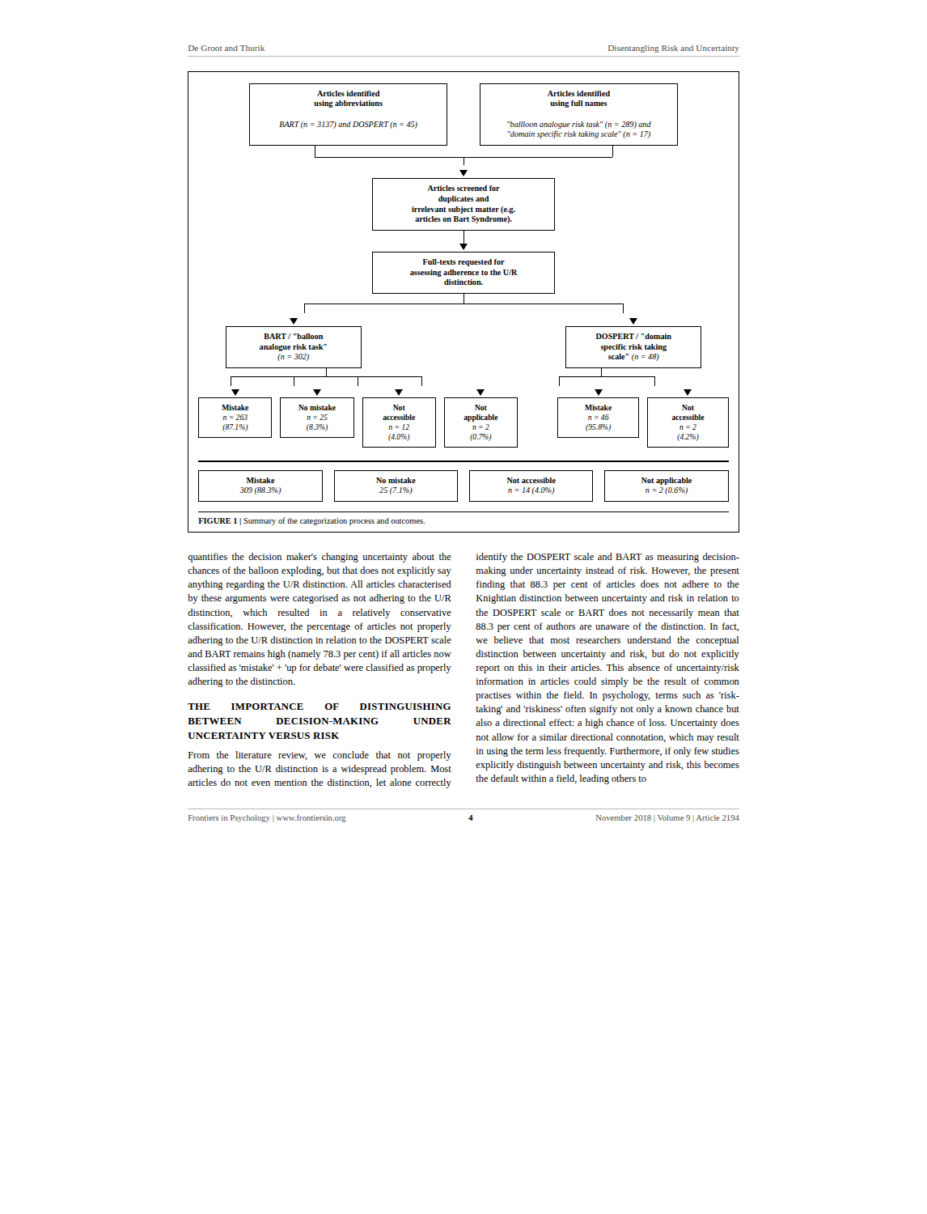De Groot and Thurik
Disentangling Risk and Uncertainty
Articles identified
using abbreviations
BART (n = 3137) and DOSPERT (n = 45)
Articles identified
using full names
"ballloon analogue risk task" (n = 289) and
"domain specific risk taking scale" (n = 17)
Articles screened for
duplicates and
irrelevant subject matter (e.g.
articles on Bart Syndrome).
Full-texts requested for
assessing adherence to the U/R
distinction.
BART / "balloon
analogue risk task"
(n = 302)
DOSPERT / "domain
specific risk taking
scale" (n = 48)
Mistake
n = 263
(87.1%)
No mistake
n = 25
(8.3%)
Not
accessible
n = 12
(4.0%)
Not
applicable
n = 2
(0.7%)
Mistake
n = 46
(95.8%)
Not
accessible
n = 2
(4.2%)
Mistake
309 (88.3%)
No mistake
25 (7.1%)
Not accessible
n = 14 (4.0%)
Not applicable
n = 2 (0.6%)
FIGURE 1 | Summary of the categorization process and outcomes.
quantifies the decision maker's changing uncertainty about the chances of the balloon exploding, but that does not explicitly say anything regarding the U/R distinction. All articles characterised by these arguments were categorised as not adhering to the U/R distinction, which resulted in a relatively conservative classification. However, the percentage of articles not properly adhering to the U/R distinction in relation to the DOSPERT scale and BART remains high (namely 78.3 per cent) if all articles now classified as 'mistake' + 'up for debate' were classified as properly adhering to the distinction.
The Importance of Distinguishing Between Decision-Making Under Uncertainty Versus Risk
From the literature review, we conclude that not properly adhering to the U/R distinction is a widespread problem. Most articles do not even mention the distinction, let alone correctly identify the DOSPERT scale and BART as measuring decision-making under uncertainty instead of risk. However, the present finding that 88.3 per cent of articles does not adhere to the Knightian distinction between uncertainty and risk in relation to the DOSPERT scale or BART does not necessarily mean that 88.3 per cent of authors are unaware of the distinction. In fact, we believe that most researchers understand the conceptual distinction between uncertainty and risk, but do not explicitly report on this in their articles. This absence of uncertainty/risk information in articles could simply be the result of common practises within the field. In psychology, terms such as 'risk-taking' and 'riskiness' often signify not only a known chance but also a directional effect: a high chance of loss. Uncertainty does not allow for a similar directional connotation, which may result in using the term less frequently. Furthermore, if only few studies explicitly distinguish between uncertainty and risk, this becomes the default within a field, leading others to
Frontiers in Psychology | www.frontiersin.org
4
November 2018 | Volume 9 | Article 2194